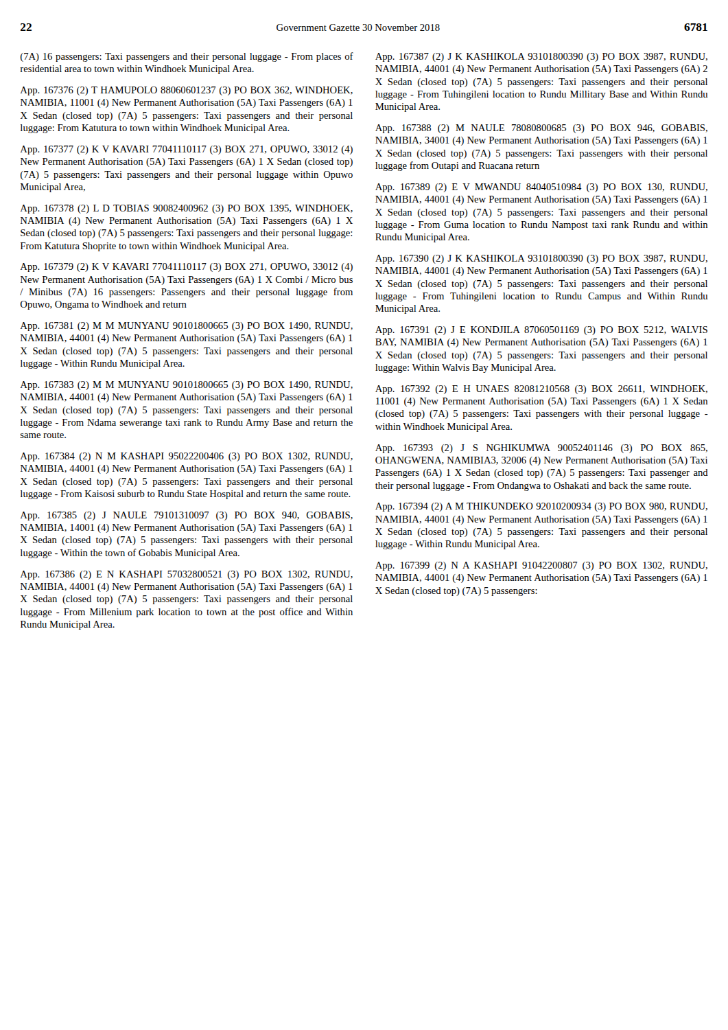22 Government Gazette 30 November 2018 6781
(7A) 16 passengers: Taxi passengers and their personal luggage - From places of residential area to town within Windhoek Municipal Area.
App. 167376 (2) T HAMUPOLO 88060601237 (3) PO BOX 362, WINDHOEK, NAMIBIA, 11001 (4) New Permanent Authorisation (5A) Taxi Passengers (6A) 1 X Sedan (closed top) (7A) 5 passengers: Taxi passengers and their personal luggage: From Katutura to town within Windhoek Municipal Area.
App. 167377 (2) K V KAVARI 77041110117 (3) BOX 271, OPUWO, 33012 (4) New Permanent Authorisation (5A) Taxi Passengers (6A) 1 X Sedan (closed top) (7A) 5 passengers: Taxi passengers and their personal luggage within Opuwo Municipal Area,
App. 167378 (2) L D TOBIAS 90082400962 (3) PO BOX 1395, WINDHOEK, NAMIBIA (4) New Permanent Authorisation (5A) Taxi Passengers (6A) 1 X Sedan (closed top) (7A) 5 passengers: Taxi passengers and their personal luggage: From Katutura Shoprite to town within Windhoek Municipal Area.
App. 167379 (2) K V KAVARI 77041110117 (3) BOX 271, OPUWO, 33012 (4) New Permanent Authorisation (5A) Taxi Passengers (6A) 1 X Combi / Micro bus / Minibus (7A) 16 passengers: Passengers and their personal luggage from Opuwo, Ongama to Windhoek and return
App. 167381 (2) M M MUNYANU 90101800665 (3) PO BOX 1490, RUNDU, NAMIBIA, 44001 (4) New Permanent Authorisation (5A) Taxi Passengers (6A) 1 X Sedan (closed top) (7A) 5 passengers: Taxi passengers and their personal luggage - Within Rundu Municipal Area.
App. 167383 (2) M M MUNYANU 90101800665 (3) PO BOX 1490, RUNDU, NAMIBIA, 44001 (4) New Permanent Authorisation (5A) Taxi Passengers (6A) 1 X Sedan (closed top) (7A) 5 passengers: Taxi passengers and their personal luggage - From Ndama sewerange taxi rank to Rundu Army Base and return the same route.
App. 167384 (2) N M KASHAPI 95022200406 (3) PO BOX 1302, RUNDU, NAMIBIA, 44001 (4) New Permanent Authorisation (5A) Taxi Passengers (6A) 1 X Sedan (closed top) (7A) 5 passengers: Taxi passengers and their personal luggage - From Kaisosi suburb to Rundu State Hospital and return the same route.
App. 167385 (2) J NAULE 79101310097 (3) PO BOX 940, GOBABIS, NAMIBIA, 14001 (4) New Permanent Authorisation (5A) Taxi Passengers (6A) 1 X Sedan (closed top) (7A) 5 passengers: Taxi passengers with their personal luggage - Within the town of Gobabis Municipal Area.
App. 167386 (2) E N KASHAPI 57032800521 (3) PO BOX 1302, RUNDU, NAMIBIA, 44001 (4) New Permanent Authorisation (5A) Taxi Passengers (6A) 1 X Sedan (closed top) (7A) 5 passengers: Taxi passengers and their personal luggage - From Millenium park location to town at the post office and Within Rundu Municipal Area.
App. 167387 (2) J K KASHIKOLA 93101800390 (3) PO BOX 3987, RUNDU, NAMIBIA, 44001 (4) New Permanent Authorisation (5A) Taxi Passengers (6A) 2 X Sedan (closed top) (7A) 5 passengers: Taxi passengers and their personal luggage - From Tuhingileni location to Rundu Millitary Base and Within Rundu Municipal Area.
App. 167388 (2) M NAULE 78080800685 (3) PO BOX 946, GOBABIS, NAMIBIA, 34001 (4) New Permanent Authorisation (5A) Taxi Passengers (6A) 1 X Sedan (closed top) (7A) 5 passengers: Taxi passengers with their personal luggage from Outapi and Ruacana return
App. 167389 (2) E V MWANDU 84040510984 (3) PO BOX 130, RUNDU, NAMIBIA, 44001 (4) New Permanent Authorisation (5A) Taxi Passengers (6A) 1 X Sedan (closed top) (7A) 5 passengers: Taxi passengers and their personal luggage - From Guma location to Rundu Nampost taxi rank Rundu and within Rundu Municipal Area.
App. 167390 (2) J K KASHIKOLA 93101800390 (3) PO BOX 3987, RUNDU, NAMIBIA, 44001 (4) New Permanent Authorisation (5A) Taxi Passengers (6A) 1 X Sedan (closed top) (7A) 5 passengers: Taxi passengers and their personal luggage - From Tuhingileni location to Rundu Campus and Within Rundu Municipal Area.
App. 167391 (2) J E KONDJILA 87060501169 (3) PO BOX 5212, WALVIS BAY, NAMIBIA (4) New Permanent Authorisation (5A) Taxi Passengers (6A) 1 X Sedan (closed top) (7A) 5 passengers: Taxi passengers and their personal luggage: Within Walvis Bay Municipal Area.
App. 167392 (2) E H UNAES 82081210568 (3) BOX 26611, WINDHOEK, 11001 (4) New Permanent Authorisation (5A) Taxi Passengers (6A) 1 X Sedan (closed top) (7A) 5 passengers: Taxi passengers with their personal luggage - within Windhoek Municipal Area.
App. 167393 (2) J S NGHIKUMWA 90052401146 (3) PO BOX 865, OHANGWENA, NAMIBIA3, 32006 (4) New Permanent Authorisation (5A) Taxi Passengers (6A) 1 X Sedan (closed top) (7A) 5 passengers: Taxi passenger and their personal luggage - From Ondangwa to Oshakati and back the same route.
App. 167394 (2) A M THIKUNDEKO 92010200934 (3) PO BOX 980, RUNDU, NAMIBIA, 44001 (4) New Permanent Authorisation (5A) Taxi Passengers (6A) 1 X Sedan (closed top) (7A) 5 passengers: Taxi passengers and their personal luggage - Within Rundu Municipal Area.
App. 167399 (2) N A KASHAPI 91042200807 (3) PO BOX 1302, RUNDU, NAMIBIA, 44001 (4) New Permanent Authorisation (5A) Taxi Passengers (6A) 1 X Sedan (closed top) (7A) 5 passengers: